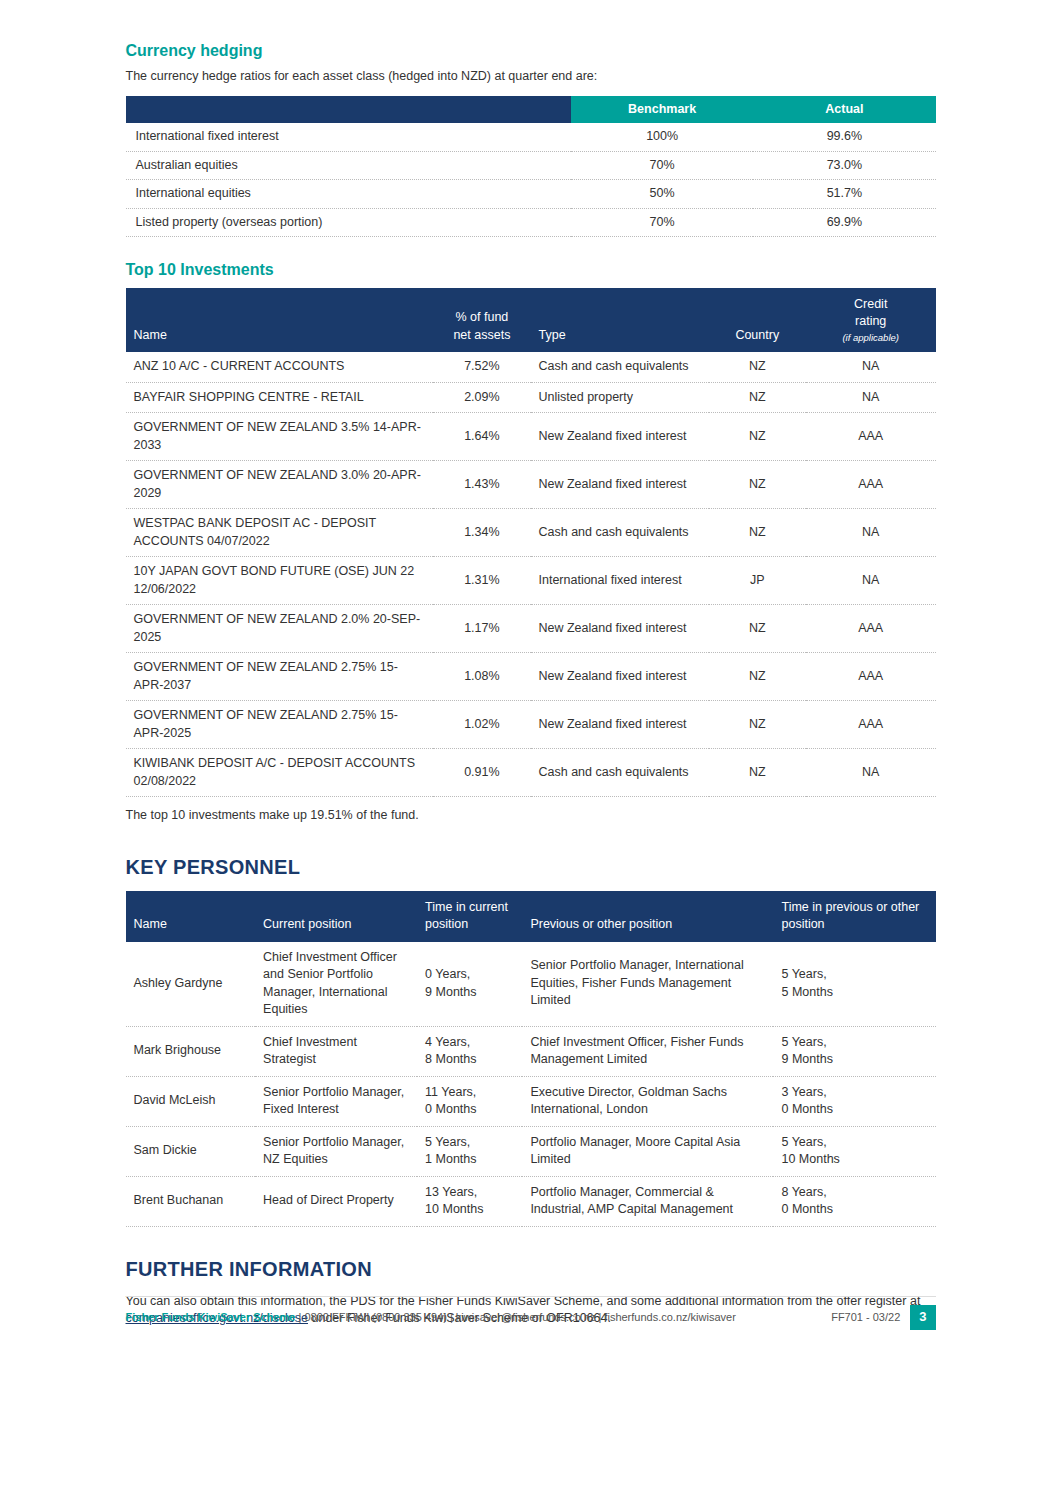Currency hedging
The currency hedge ratios for each asset class (hedged into NZD) at quarter end are:
| | Benchmark | Actual |
| --- | --- | --- |
| International fixed interest | 100% | 99.6% |
| Australian equities | 70% | 73.0% |
| International equities | 50% | 51.7% |
| Listed property (overseas portion) | 70% | 69.9% |
Top 10 Investments
| Name | % of fund net assets | Type | Country | Credit rating (if applicable) |
| --- | --- | --- | --- | --- |
| ANZ 10 A/C - CURRENT ACCOUNTS | 7.52% | Cash and cash equivalents | NZ | NA |
| BAYFAIR SHOPPING CENTRE - RETAIL | 2.09% | Unlisted property | NZ | NA |
| GOVERNMENT OF NEW ZEALAND 3.5% 14-APR-2033 | 1.64% | New Zealand fixed interest | NZ | AAA |
| GOVERNMENT OF NEW ZEALAND 3.0% 20-APR-2029 | 1.43% | New Zealand fixed interest | NZ | AAA |
| WESTPAC BANK DEPOSIT AC - DEPOSIT ACCOUNTS 04/07/2022 | 1.34% | Cash and cash equivalents | NZ | NA |
| 10Y JAPAN GOVT BOND FUTURE (OSE) JUN 22 12/06/2022 | 1.31% | International fixed interest | JP | NA |
| GOVERNMENT OF NEW ZEALAND 2.0% 20-SEP-2025 | 1.17% | New Zealand fixed interest | NZ | AAA |
| GOVERNMENT OF NEW ZEALAND 2.75% 15-APR-2037 | 1.08% | New Zealand fixed interest | NZ | AAA |
| GOVERNMENT OF NEW ZEALAND 2.75% 15-APR-2025 | 1.02% | New Zealand fixed interest | NZ | AAA |
| KIWIBANK DEPOSIT A/C - DEPOSIT ACCOUNTS 02/08/2022 | 0.91% | Cash and cash equivalents | NZ | NA |
The top 10 investments make up 19.51% of the fund.
KEY PERSONNEL
| Name | Current position | Time in current position | Previous or other position | Time in previous or other position |
| --- | --- | --- | --- | --- |
| Ashley Gardyne | Chief Investment Officer and Senior Portfolio Manager, International Equities | 0 Years, 9 Months | Senior Portfolio Manager, International Equities, Fisher Funds Management Limited | 5 Years, 5 Months |
| Mark Brighouse | Chief Investment Strategist | 4 Years, 8 Months | Chief Investment Officer, Fisher Funds Management Limited | 5 Years, 9 Months |
| David McLeish | Senior Portfolio Manager, Fixed Interest | 11 Years, 0 Months | Executive Director, Goldman Sachs International, London | 3 Years, 0 Months |
| Sam Dickie | Senior Portfolio Manager, NZ Equities | 5 Years, 1 Months | Portfolio Manager, Moore Capital Asia Limited | 5 Years, 10 Months |
| Brent Buchanan | Head of Direct Property | 13 Years, 10 Months | Portfolio Manager, Commercial & Industrial, AMP Capital Management | 8 Years, 0 Months |
FURTHER INFORMATION
You can also obtain this information, the PDS for the Fisher Funds KiwiSaver Scheme, and some additional information from the offer register at companiesoffice.govt.nz/disclose under Fisher Funds KiwiSaver Scheme or OFR10664.
Fisher Funds KiwiSaver Scheme | 0800 FFKIWI (0800 335 494) | kiwisaver@fisherfunds.co.nz | fisherfunds.co.nz/kiwisaver
FF701 - 03/22 3